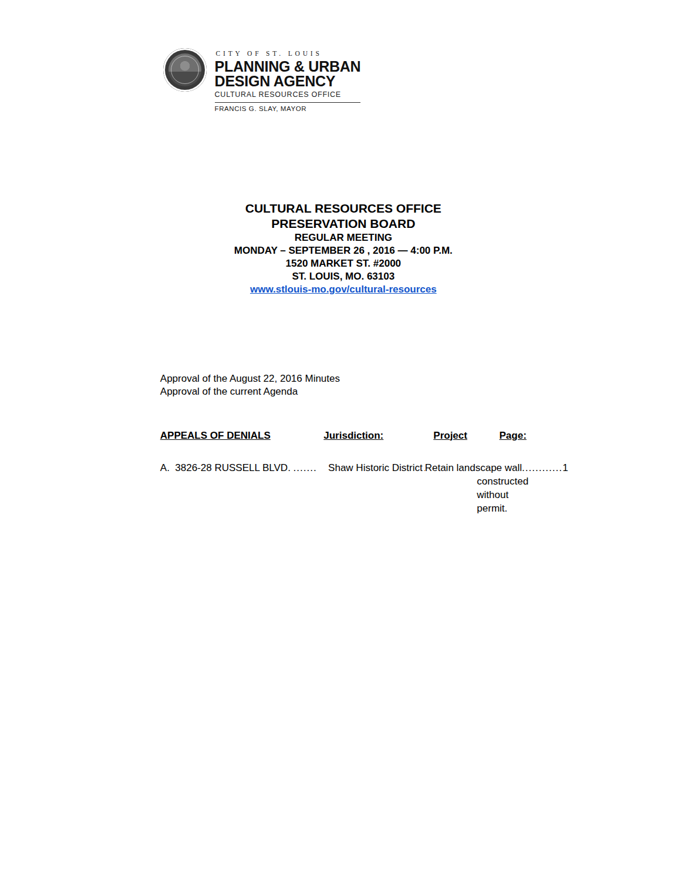City of St. Louis
PLANNING & URBAN DESIGN AGENCY
Cultural Resources Office
Francis G. Slay, Mayor
CULTURAL RESOURCES OFFICE
PRESERVATION BOARD
REGULAR MEETING
MONDAY – SEPTEMBER 26 , 2016 — 4:00 P.M.
1520 MARKET ST. #2000
ST. LOUIS, MO. 63103
www.stlouis-mo.gov/cultural-resources
Approval of the August 22, 2016 Minutes
Approval of the current Agenda
APPEALS OF DENIALS
Jurisdiction:
Project
Page:
A. 3826-28 RUSSELL BLVD. ....... Shaw Historic District .................................................................................................... Retain landscape wall .............. 1
constructed without permit.